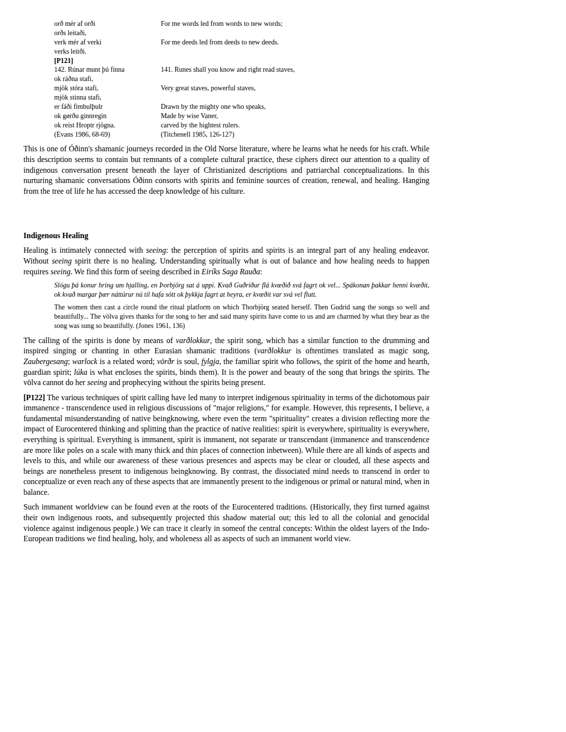| orð mér af orði | For me words led from words to new words; |
| orðs leitaði, | |
| verk mér af verki | For me deeds led from deeds to new deeds. |
| verks leitði. | |
| [P121] | |
| 142. Rúnar munt þú finna | 141. Runes shall you know and right read staves, |
| ok ráðna stafi, | |
| mjök stóra stafi, | Very great staves, powerful staves, |
| mjök stinna stafi, | |
| er fáði fimbulþulr | Drawn by the mighty one who speaks, |
| ok gørðu ginnregin | Made by wise Vaner, |
| ok reist Hroptr rjögna. | carved by the hightest rulers. |
| (Evans 1986, 68-69) | (Titchenell 1985, 126-127) |
This is one of Óðinn's shamanic journeys recorded in the Old Norse literature, where he learns what he needs for his craft. While this description seems to contain but remnants of a complete cultural practice, these ciphers direct our attention to a quality of indigenous conversation present beneath the layer of Christianized descriptions and patriarchal conceptualizations. In this nurturing shamanic conversations Óðinn consorts with spirits and feminine sources of creation, renewal, and healing. Hanging from the tree of life he has accessed the deep knowledge of his culture.
Indigenous Healing
Healing is intimately connected with seeing: the perception of spirits and spirits is an integral part of any healing endeavor. Without seeing spirit there is no healing. Understanding spiritually what is out of balance and how healing needs to happen requires seeing. We find this form of seeing described in Eiríks Saga Rauða:
Slógu þá konur hring um hjalling, en Þorbjörg sat á uppi. Kvað Guðriður flá kvæðið svá fagrt ok vel... Spákonan þakkar henni kvæðit, ok kvað margar þær náttúrur nú til hafa sótt ok þykkja fagrt at heyra, er kvæðit var svá vel flutt.
The women then cast a circle round the ritual platform on which Thorbjörg seated herself. Then Gudrid sang the songs so well and beautifully... The völva gives thanks for the song to her and said many spirits have come to us and are charmed by what they hear as the song was sung so beautifully. (Jones 1961, 136)
The calling of the spirits is done by means of varðlokkur, the spirit song, which has a similar function to the drumming and inspired singing or chanting in other Eurasian shamanic traditions (varðlokkur is oftentimes translated as magic song, Zaubergesang; warlock is a related word; vörðr is soul, fylgja, the familiar spirit who follows, the spirit of the home and hearth, guardian spirit; lúka is what encloses the spirits, binds them). It is the power and beauty of the song that brings the spirits. The völva cannot do her seeing and prophecying without the spirits being present.
[P122] The various techniques of spirit calling have led many to interpret indigenous spirituality in terms of the dichotomous pair immanence - transcendence used in religious discussions of "major religions," for example. However, this represents, I believe, a fundamental misunderstanding of native beingknowing, where even the term "spirituality" creates a division reflecting more the impact of Eurocentered thinking and splitting than the practice of native realities: spirit is everywhere, spirituality is everywhere, everything is spiritual. Everything is immanent, spirit is immanent, not separate or transcendant (immanence and transcendence are more like poles on a scale with many thick and thin places of connection inbetween). While there are all kinds of aspects and levels to this, and while our awareness of these various presences and aspects may be clear or clouded, all these aspects and beings are nonetheless present to indigenous beingknowing. By contrast, the dissociated mind needs to transcend in order to conceptualize or even reach any of these aspects that are immanently present to the indigenous or primal or natural mind, when in balance.
Such immanent worldview can be found even at the roots of the Eurocentered traditions. (Historically, they first turned against their own indigenous roots, and subsequently projected this shadow material out; this led to all the colonial and genocidal violence against indigenous people.) We can trace it clearly in someof the central concepts: Within the oldest layers of the Indo-European traditions we find healing, holy, and wholeness all as aspects of such an immanent world view.